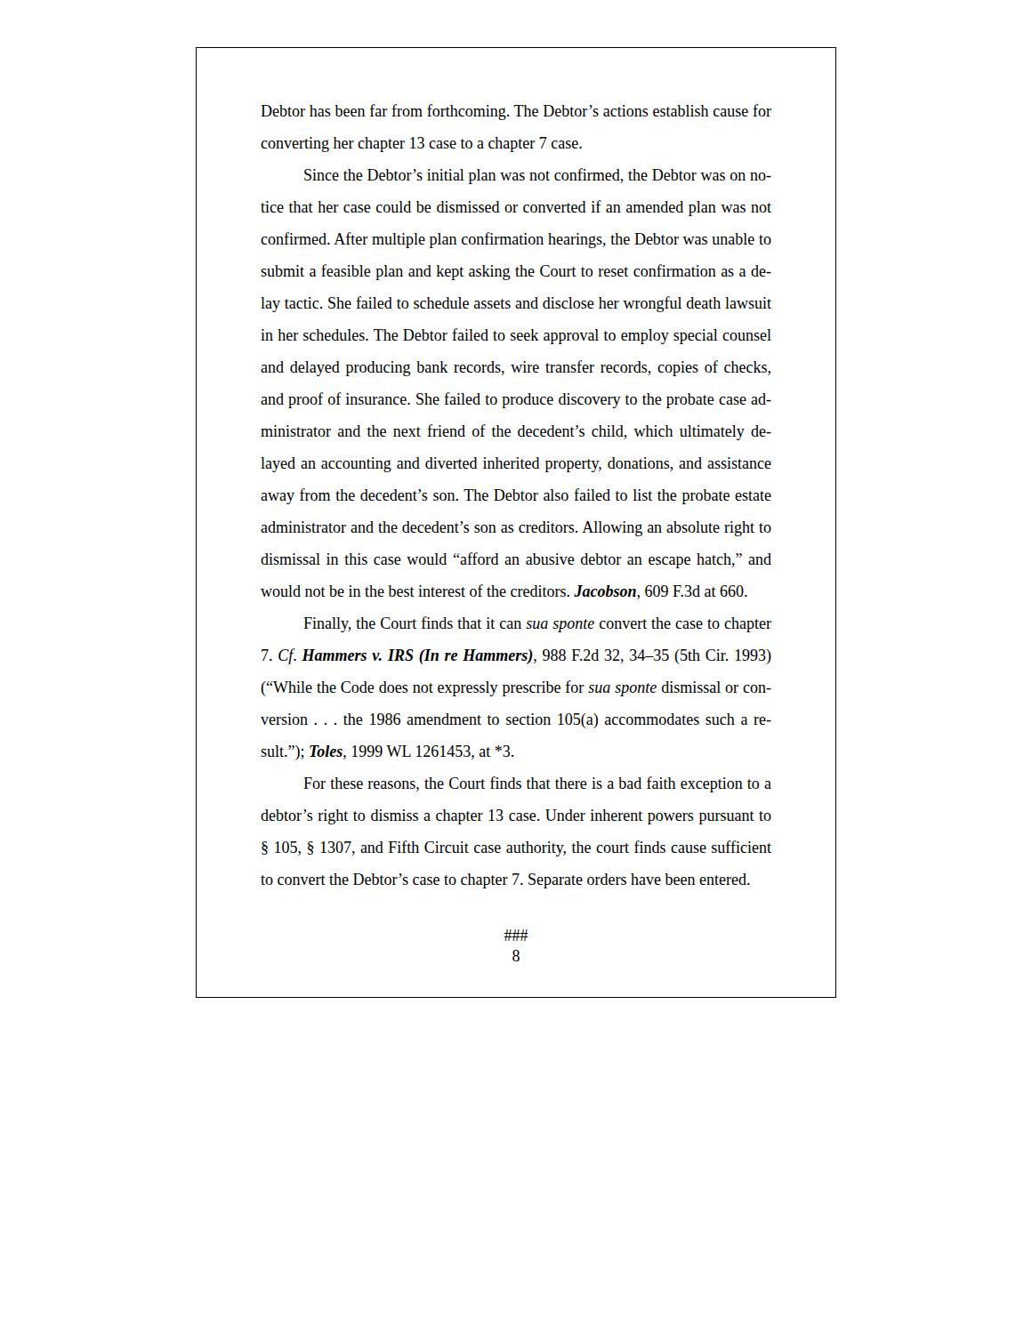Debtor has been far from forthcoming. The Debtor’s actions establish cause for converting her chapter 13 case to a chapter 7 case.
Since the Debtor’s initial plan was not confirmed, the Debtor was on notice that her case could be dismissed or converted if an amended plan was not confirmed. After multiple plan confirmation hearings, the Debtor was unable to submit a feasible plan and kept asking the Court to reset confirmation as a delay tactic. She failed to schedule assets and disclose her wrongful death lawsuit in her schedules. The Debtor failed to seek approval to employ special counsel and delayed producing bank records, wire transfer records, copies of checks, and proof of insurance. She failed to produce discovery to the probate case administrator and the next friend of the decedent’s child, which ultimately delayed an accounting and diverted inherited property, donations, and assistance away from the decedent’s son. The Debtor also failed to list the probate estate administrator and the decedent’s son as creditors. Allowing an absolute right to dismissal in this case would “afford an abusive debtor an escape hatch,” and would not be in the best interest of the creditors. Jacobson, 609 F.3d at 660.
Finally, the Court finds that it can sua sponte convert the case to chapter 7. Cf. Hammers v. IRS (In re Hammers), 988 F.2d 32, 34–35 (5th Cir. 1993) (“While the Code does not expressly prescribe for sua sponte dismissal or conversion . . . the 1986 amendment to section 105(a) accommodates such a result.”); Toles, 1999 WL 1261453, at *3.
For these reasons, the Court finds that there is a bad faith exception to a debtor’s right to dismiss a chapter 13 case. Under inherent powers pursuant to § 105, § 1307, and Fifth Circuit case authority, the court finds cause sufficient to convert the Debtor’s case to chapter 7. Separate orders have been entered.
###
8